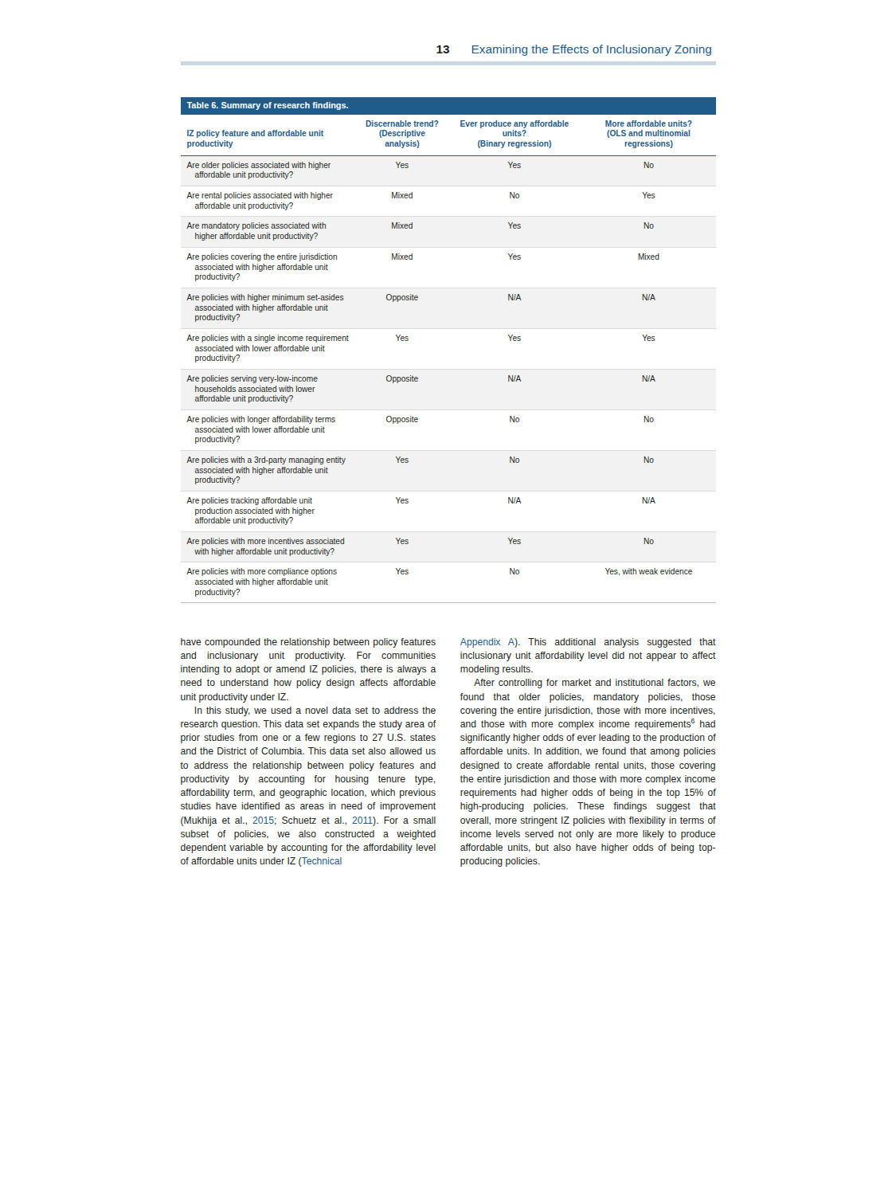13 Examining the Effects of Inclusionary Zoning
Table 6. Summary of research findings.
| IZ policy feature and affordable unit productivity | Discernable trend? (Descriptive analysis) | Ever produce any affordable units? (Binary regression) | More affordable units? (OLS and multinomial regressions) |
| --- | --- | --- | --- |
| Are older policies associated with higher affordable unit productivity? | Yes | Yes | No |
| Are rental policies associated with higher affordable unit productivity? | Mixed | No | Yes |
| Are mandatory policies associated with higher affordable unit productivity? | Mixed | Yes | No |
| Are policies covering the entire jurisdiction associated with higher affordable unit productivity? | Mixed | Yes | Mixed |
| Are policies with higher minimum set-asides associated with higher affordable unit productivity? | Opposite | N/A | N/A |
| Are policies with a single income requirement associated with lower affordable unit productivity? | Yes | Yes | Yes |
| Are policies serving very-low-income households associated with lower affordable unit productivity? | Opposite | N/A | N/A |
| Are policies with longer affordability terms associated with lower affordable unit productivity? | Opposite | No | No |
| Are policies with a 3rd-party managing entity associated with higher affordable unit productivity? | Yes | No | No |
| Are policies tracking affordable unit production associated with higher affordable unit productivity? | Yes | N/A | N/A |
| Are policies with more incentives associated with higher affordable unit productivity? | Yes | Yes | No |
| Are policies with more compliance options associated with higher affordable unit productivity? | Yes | No | Yes, with weak evidence |
have compounded the relationship between policy features and inclusionary unit productivity. For communities intending to adopt or amend IZ policies, there is always a need to understand how policy design affects affordable unit productivity under IZ.
In this study, we used a novel data set to address the research question. This data set expands the study area of prior studies from one or a few regions to 27 U.S. states and the District of Columbia. This data set also allowed us to address the relationship between policy features and productivity by accounting for housing tenure type, affordability term, and geographic location, which previous studies have identified as areas in need of improvement (Mukhija et al., 2015; Schuetz et al., 2011). For a small subset of policies, we also constructed a weighted dependent variable by accounting for the affordability level of affordable units under IZ (Technical
Appendix A). This additional analysis suggested that inclusionary unit affordability level did not appear to affect modeling results.
After controlling for market and institutional factors, we found that older policies, mandatory policies, those covering the entire jurisdiction, those with more incentives, and those with more complex income requirements6 had significantly higher odds of ever leading to the production of affordable units. In addition, we found that among policies designed to create affordable rental units, those covering the entire jurisdiction and those with more complex income requirements had higher odds of being in the top 15% of high-producing policies. These findings suggest that overall, more stringent IZ policies with flexibility in terms of income levels served not only are more likely to produce affordable units, but also have higher odds of being top-producing policies.